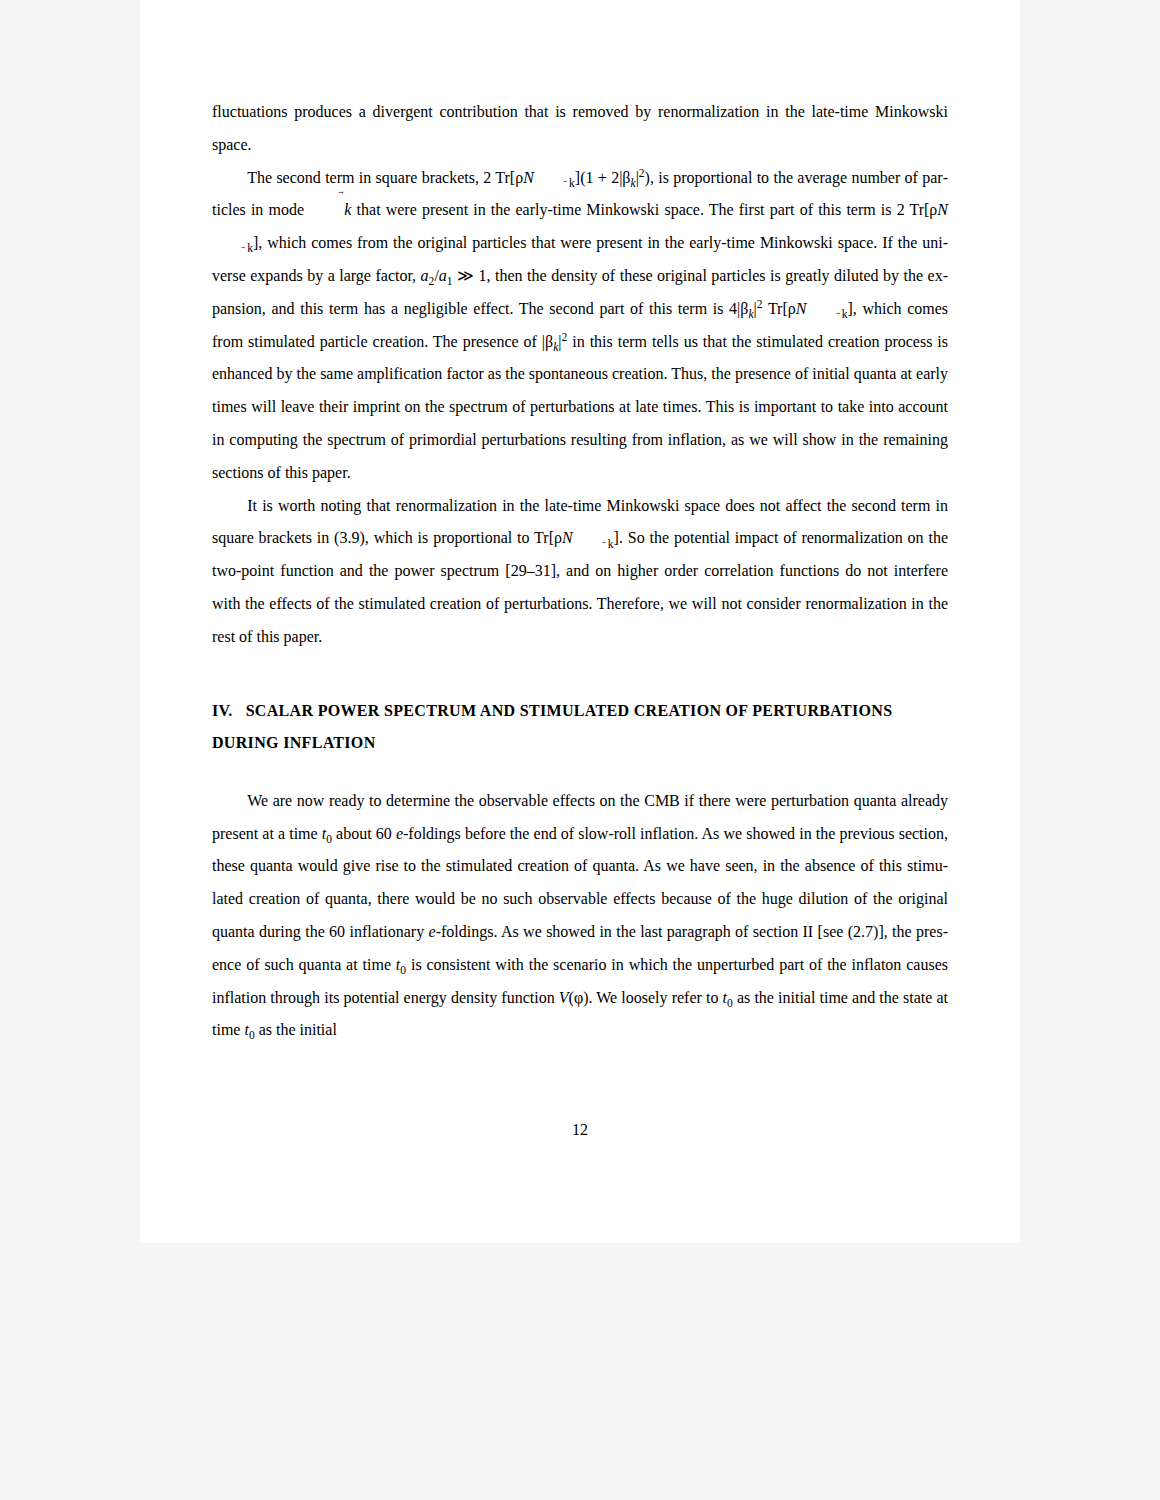fluctuations produces a divergent contribution that is removed by renormalization in the late-time Minkowski space.
The second term in square brackets, 2 Tr[ρNk](1 + 2|βk|2), is proportional to the average number of particles in mode k that were present in the early-time Minkowski space. The first part of this term is 2 Tr[ρNk], which comes from the original particles that were present in the early-time Minkowski space. If the universe expands by a large factor, a2/a1 ≫ 1, then the density of these original particles is greatly diluted by the expansion, and this term has a negligible effect. The second part of this term is 4|βk|2 Tr[ρNk], which comes from stimulated particle creation. The presence of |βk|2 in this term tells us that the stimulated creation process is enhanced by the same amplification factor as the spontaneous creation. Thus, the presence of initial quanta at early times will leave their imprint on the spectrum of perturbations at late times. This is important to take into account in computing the spectrum of primordial perturbations resulting from inflation, as we will show in the remaining sections of this paper.
It is worth noting that renormalization in the late-time Minkowski space does not affect the second term in square brackets in (3.9), which is proportional to Tr[ρNk]. So the potential impact of renormalization on the two-point function and the power spectrum [29–31], and on higher order correlation functions do not interfere with the effects of the stimulated creation of perturbations. Therefore, we will not consider renormalization in the rest of this paper.
IV. Scalar power spectrum and stimulated creation of perturbations during inflation
We are now ready to determine the observable effects on the CMB if there were perturbation quanta already present at a time t0 about 60 e-foldings before the end of slow-roll inflation. As we showed in the previous section, these quanta would give rise to the stimulated creation of quanta. As we have seen, in the absence of this stimulated creation of quanta, there would be no such observable effects because of the huge dilution of the original quanta during the 60 inflationary e-foldings. As we showed in the last paragraph of section II [see (2.7)], the presence of such quanta at time t0 is consistent with the scenario in which the unperturbed part of the inflaton causes inflation through its potential energy density function V(φ). We loosely refer to t0 as the initial time and the state at time t0 as the initial
12